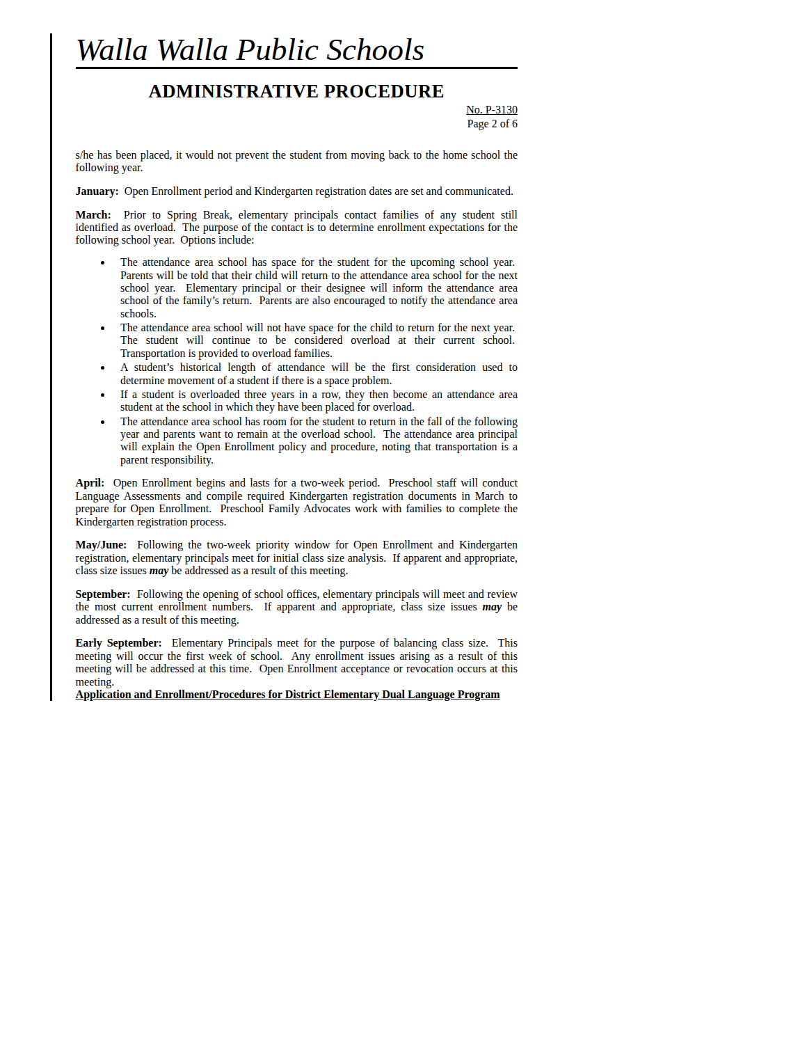Walla Walla Public Schools
ADMINISTRATIVE PROCEDURE
No. P-3130
Page 2 of 6
s/he has been placed, it would not prevent the student from moving back to the home school the following year.
January: Open Enrollment period and Kindergarten registration dates are set and communicated.
March: Prior to Spring Break, elementary principals contact families of any student still identified as overload. The purpose of the contact is to determine enrollment expectations for the following school year. Options include:
The attendance area school has space for the student for the upcoming school year. Parents will be told that their child will return to the attendance area school for the next school year. Elementary principal or their designee will inform the attendance area school of the family’s return. Parents are also encouraged to notify the attendance area schools.
The attendance area school will not have space for the child to return for the next year. The student will continue to be considered overload at their current school. Transportation is provided to overload families.
A student’s historical length of attendance will be the first consideration used to determine movement of a student if there is a space problem.
If a student is overloaded three years in a row, they then become an attendance area student at the school in which they have been placed for overload.
The attendance area school has room for the student to return in the fall of the following year and parents want to remain at the overload school. The attendance area principal will explain the Open Enrollment policy and procedure, noting that transportation is a parent responsibility.
April: Open Enrollment begins and lasts for a two-week period. Preschool staff will conduct Language Assessments and compile required Kindergarten registration documents in March to prepare for Open Enrollment. Preschool Family Advocates work with families to complete the Kindergarten registration process.
May/June: Following the two-week priority window for Open Enrollment and Kindergarten registration, elementary principals meet for initial class size analysis. If apparent and appropriate, class size issues may be addressed as a result of this meeting.
September: Following the opening of school offices, elementary principals will meet and review the most current enrollment numbers. If apparent and appropriate, class size issues may be addressed as a result of this meeting.
Early September: Elementary Principals meet for the purpose of balancing class size. This meeting will occur the first week of school. Any enrollment issues arising as a result of this meeting will be addressed at this time. Open Enrollment acceptance or revocation occurs at this meeting.
Application and Enrollment/Procedures for District Elementary Dual Language Program